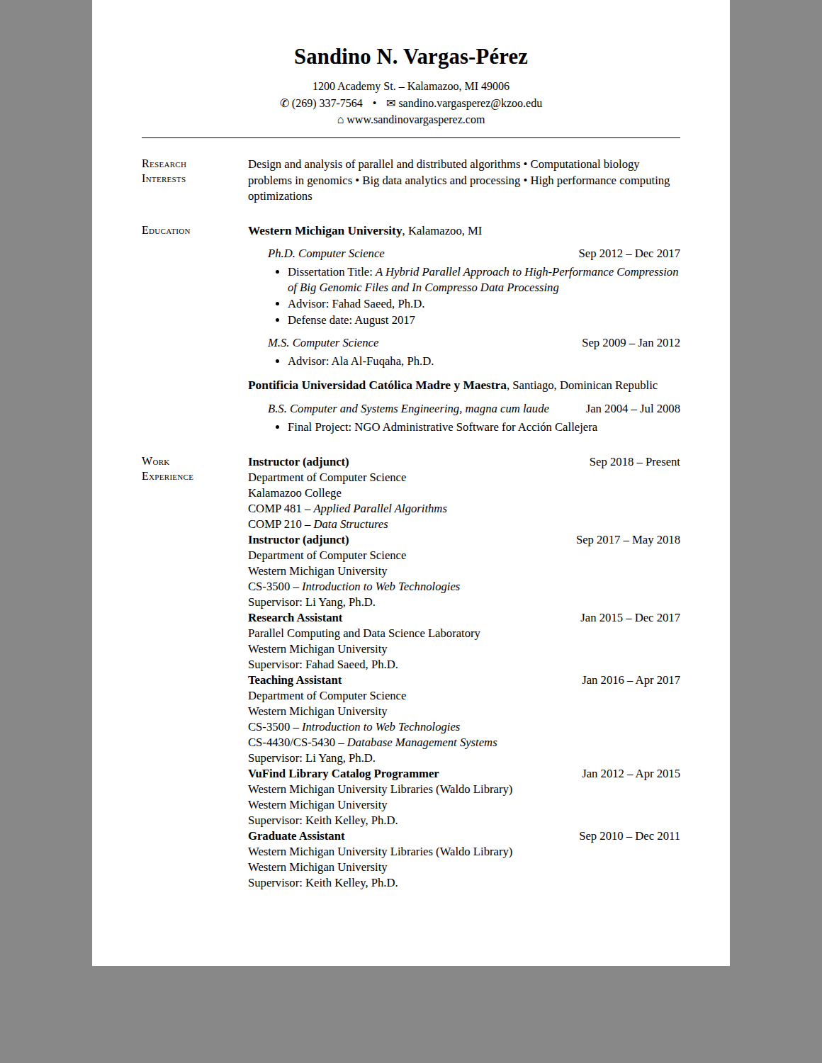Sandino N. Vargas-Pérez
1200 Academy St. – Kalamazoo, MI 49006
✆ (269) 337-7564 • ✉ sandino.vargasperez@kzoo.edu
⌂ www.sandinovargasperez.com
| Research Interests | Design and analysis of parallel and distributed algorithms • Computational biology problems in genomics • Big data analytics and processing • High performance computing optimizations |
| Education | Western Michigan University , Kalamazoo, MI Ph.D. Computer Science Sep 2012 – Dec 2017 Dissertation Title: A Hybrid Parallel Approach to High-Performance Compression of Big Genomic Files and In Compresso Data Processing Advisor: Fahad Saeed, Ph.D. Defense date: August 2017 M.S. Computer Science Sep 2009 – Jan 2012 Advisor: Ala Al-Fuqaha, Ph.D. Pontificia Universidad Católica Madre y Maestra , Santiago, Dominican Republic B.S. Computer and Systems Engineering, magna cum laude Jan 2004 – Jul 2008 Final Project: NGO Administrative Software for Acción Callejera |
| Work Experience | Instructor (adjunct) Sep 2018 – Present Department of Computer Science Kalamazoo College COMP 481 – Applied Parallel Algorithms COMP 210 – Data Structures Instructor (adjunct) Sep 2017 – May 2018 Department of Computer Science Western Michigan University CS-3500 – Introduction to Web Technologies Supervisor: Li Yang, Ph.D. Research Assistant Jan 2015 – Dec 2017 Parallel Computing and Data Science Laboratory Western Michigan University Supervisor: Fahad Saeed, Ph.D. Teaching Assistant Jan 2016 – Apr 2017 Department of Computer Science Western Michigan University CS-3500 – Introduction to Web Technologies CS-4430/CS-5430 – Database Management Systems Supervisor: Li Yang, Ph.D. VuFind Library Catalog Programmer Jan 2012 – Apr 2015 Western Michigan University Libraries (Waldo Library) Western Michigan University Supervisor: Keith Kelley, Ph.D. Graduate Assistant Sep 2010 – Dec 2011 Western Michigan University Libraries (Waldo Library) Western Michigan University Supervisor: Keith Kelley, Ph.D. |